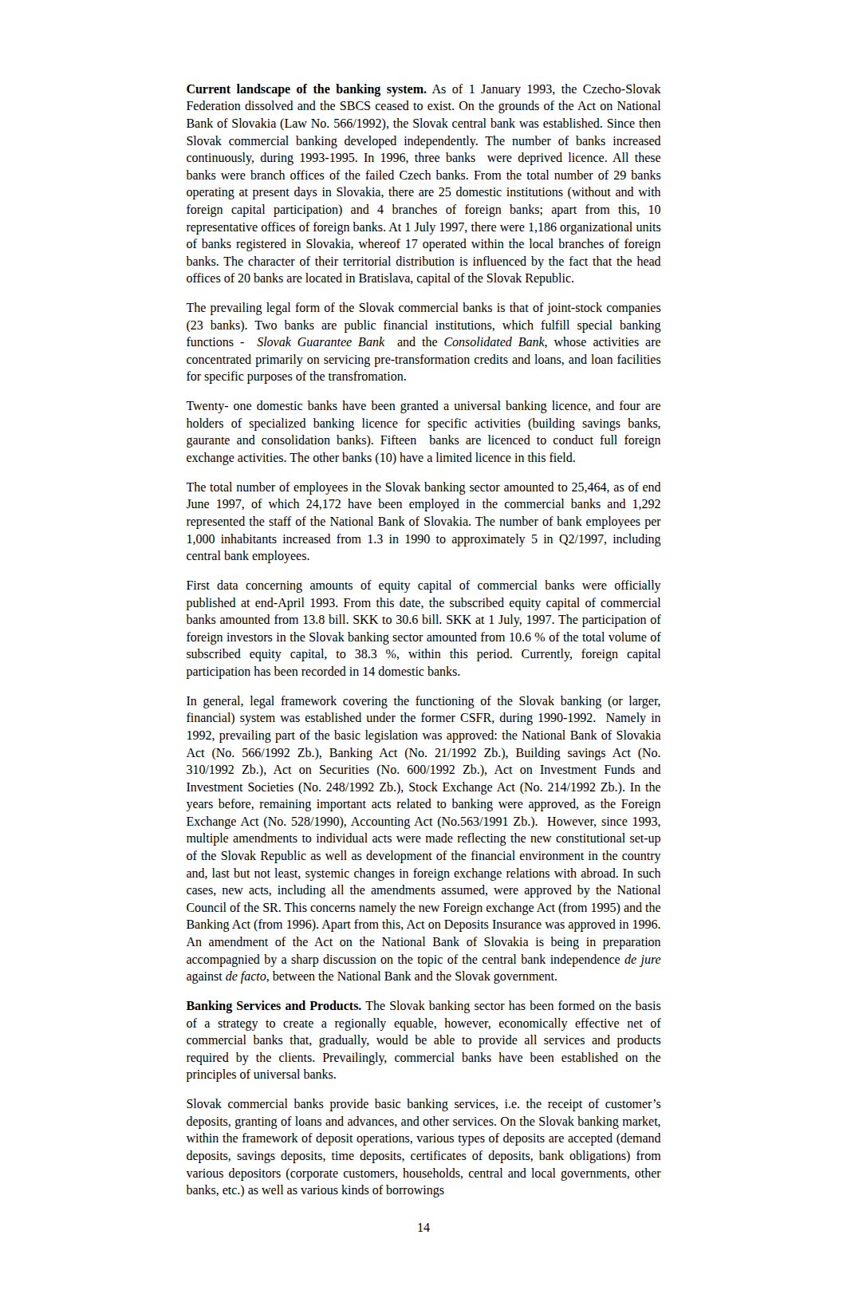Current landscape of the banking system. As of 1 January 1993, the Czecho-Slovak Federation dissolved and the SBCS ceased to exist. On the grounds of the Act on National Bank of Slovakia (Law No. 566/1992), the Slovak central bank was established. Since then Slovak commercial banking developed independently. The number of banks increased continuously, during 1993-1995. In 1996, three banks were deprived licence. All these banks were branch offices of the failed Czech banks. From the total number of 29 banks operating at present days in Slovakia, there are 25 domestic institutions (without and with foreign capital participation) and 4 branches of foreign banks; apart from this, 10 representative offices of foreign banks. At 1 July 1997, there were 1,186 organizational units of banks registered in Slovakia, whereof 17 operated within the local branches of foreign banks. The character of their territorial distribution is influenced by the fact that the head offices of 20 banks are located in Bratislava, capital of the Slovak Republic.
The prevailing legal form of the Slovak commercial banks is that of joint-stock companies (23 banks). Two banks are public financial institutions, which fulfill special banking functions - Slovak Guarantee Bank and the Consolidated Bank, whose activities are concentrated primarily on servicing pre-transformation credits and loans, and loan facilities for specific purposes of the transfromation.
Twenty- one domestic banks have been granted a universal banking licence, and four are holders of specialized banking licence for specific activities (building savings banks, gaurante and consolidation banks). Fifteen banks are licenced to conduct full foreign exchange activities. The other banks (10) have a limited licence in this field.
The total number of employees in the Slovak banking sector amounted to 25,464, as of end June 1997, of which 24,172 have been employed in the commercial banks and 1,292 represented the staff of the National Bank of Slovakia. The number of bank employees per 1,000 inhabitants increased from 1.3 in 1990 to approximately 5 in Q2/1997, including central bank employees.
First data concerning amounts of equity capital of commercial banks were officially published at end-April 1993. From this date, the subscribed equity capital of commercial banks amounted from 13.8 bill. SKK to 30.6 bill. SKK at 1 July, 1997. The participation of foreign investors in the Slovak banking sector amounted from 10.6 % of the total volume of subscribed equity capital, to 38.3 %, within this period. Currently, foreign capital participation has been recorded in 14 domestic banks.
In general, legal framework covering the functioning of the Slovak banking (or larger, financial) system was established under the former CSFR, during 1990-1992. Namely in 1992, prevailing part of the basic legislation was approved: the National Bank of Slovakia Act (No. 566/1992 Zb.), Banking Act (No. 21/1992 Zb.), Building savings Act (No. 310/1992 Zb.), Act on Securities (No. 600/1992 Zb.), Act on Investment Funds and Investment Societies (No. 248/1992 Zb.), Stock Exchange Act (No. 214/1992 Zb.). In the years before, remaining important acts related to banking were approved, as the Foreign Exchange Act (No. 528/1990), Accounting Act (No.563/1991 Zb.). However, since 1993, multiple amendments to individual acts were made reflecting the new constitutional set-up of the Slovak Republic as well as development of the financial environment in the country and, last but not least, systemic changes in foreign exchange relations with abroad. In such cases, new acts, including all the amendments assumed, were approved by the National Council of the SR. This concerns namely the new Foreign exchange Act (from 1995) and the Banking Act (from 1996). Apart from this, Act on Deposits Insurance was approved in 1996. An amendment of the Act on the National Bank of Slovakia is being in preparation accompagnied by a sharp discussion on the topic of the central bank independence de jure against de facto, between the National Bank and the Slovak government.
Banking Services and Products. The Slovak banking sector has been formed on the basis of a strategy to create a regionally equable, however, economically effective net of commercial banks that, gradually, would be able to provide all services and products required by the clients. Prevailingly, commercial banks have been established on the principles of universal banks.
Slovak commercial banks provide basic banking services, i.e. the receipt of customer’s deposits, granting of loans and advances, and other services. On the Slovak banking market, within the framework of deposit operations, various types of deposits are accepted (demand deposits, savings deposits, time deposits, certificates of deposits, bank obligations) from various depositors (corporate customers, households, central and local governments, other banks, etc.) as well as various kinds of borrowings
14